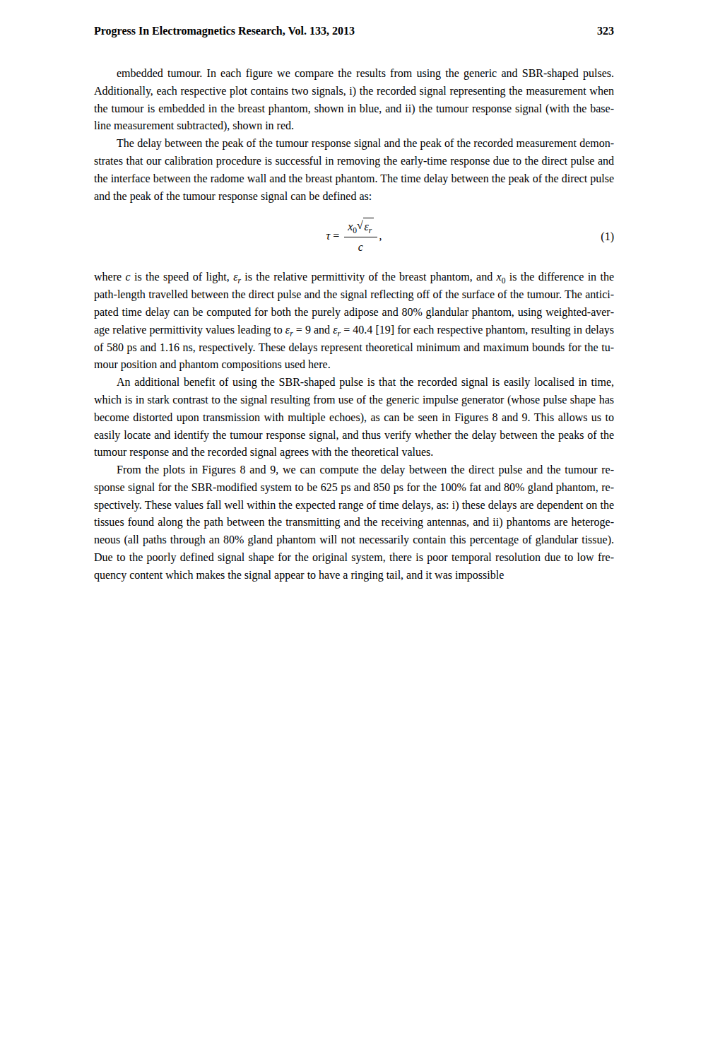Progress In Electromagnetics Research, Vol. 133, 2013 323
embedded tumour. In each figure we compare the results from using the generic and SBR-shaped pulses. Additionally, each respective plot contains two signals, i) the recorded signal representing the measurement when the tumour is embedded in the breast phantom, shown in blue, and ii) the tumour response signal (with the baseline measurement subtracted), shown in red.
The delay between the peak of the tumour response signal and the peak of the recorded measurement demonstrates that our calibration procedure is successful in removing the early-time response due to the direct pulse and the interface between the radome wall and the breast phantom. The time delay between the peak of the direct pulse and the peak of the tumour response signal can be defined as:
τ = x0εr c , (1)
where c is the speed of light, εr is the relative permittivity of the breast phantom, and x0 is the difference in the path-length travelled between the direct pulse and the signal reflecting off of the surface of the tumour. The anticipated time delay can be computed for both the purely adipose and 80% glandular phantom, using weighted-average relative permittivity values leading to εr = 9 and εr = 40.4 [19] for each respective phantom, resulting in delays of 580 ps and 1.16 ns, respectively. These delays represent theoretical minimum and maximum bounds for the tumour position and phantom compositions used here.
An additional benefit of using the SBR-shaped pulse is that the recorded signal is easily localised in time, which is in stark contrast to the signal resulting from use of the generic impulse generator (whose pulse shape has become distorted upon transmission with multiple echoes), as can be seen in Figures 8 and 9. This allows us to easily locate and identify the tumour response signal, and thus verify whether the delay between the peaks of the tumour response and the recorded signal agrees with the theoretical values.
From the plots in Figures 8 and 9, we can compute the delay between the direct pulse and the tumour response signal for the SBR-modified system to be 625 ps and 850 ps for the 100% fat and 80% gland phantom, respectively. These values fall well within the expected range of time delays, as: i) these delays are dependent on the tissues found along the path between the transmitting and the receiving antennas, and ii) phantoms are heterogeneous (all paths through an 80% gland phantom will not necessarily contain this percentage of glandular tissue). Due to the poorly defined signal shape for the original system, there is poor temporal resolution due to low frequency content which makes the signal appear to have a ringing tail, and it was impossible